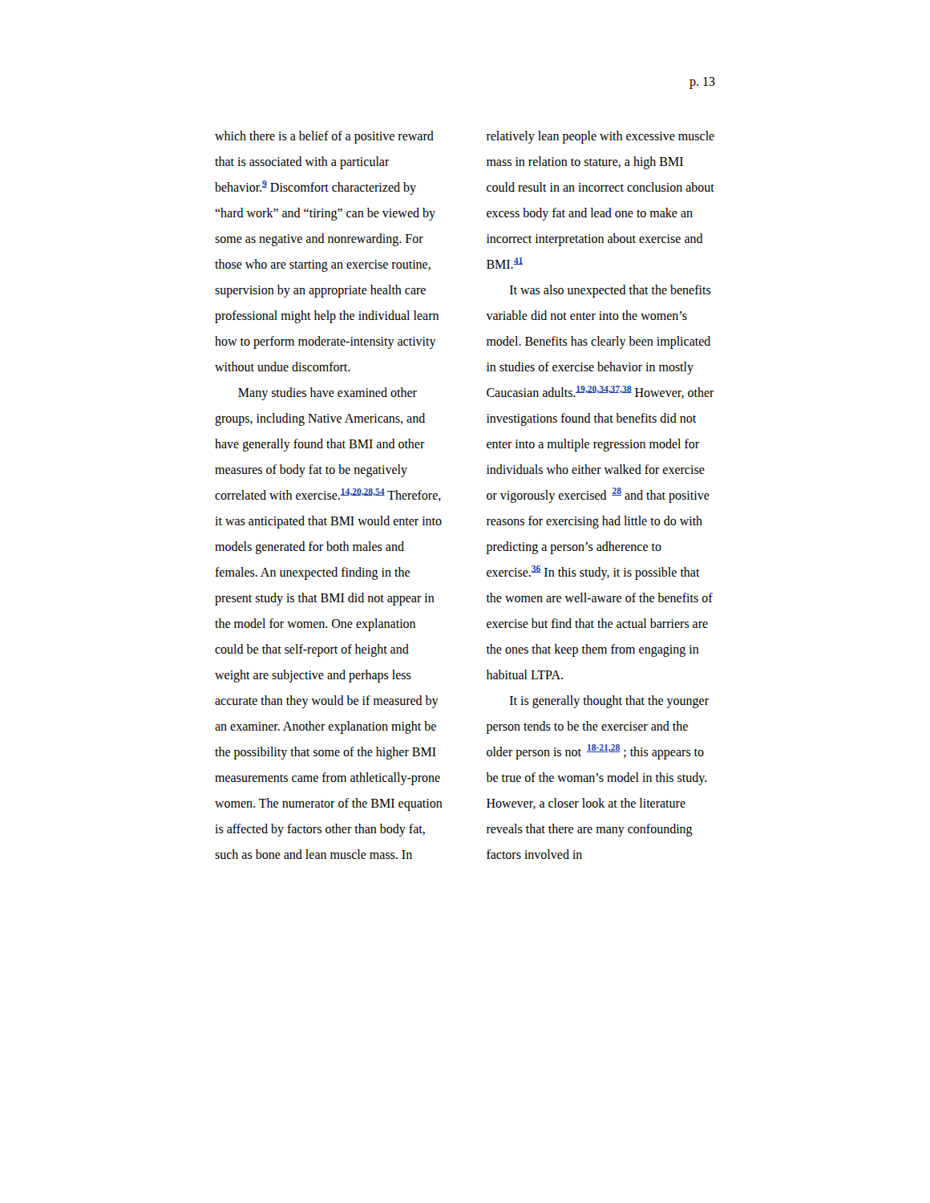p. 13
which there is a belief of a positive reward that is associated with a particular behavior.9 Discomfort characterized by “hard work” and “tiring” can be viewed by some as negative and nonrewarding. For those who are starting an exercise routine, supervision by an appropriate health care professional might help the individual learn how to perform moderate-intensity activity without undue discomfort.
Many studies have examined other groups, including Native Americans, and have generally found that BMI and other measures of body fat to be negatively correlated with exercise.14,20,28,54 Therefore, it was anticipated that BMI would enter into models generated for both males and females. An unexpected finding in the present study is that BMI did not appear in the model for women. One explanation could be that self-report of height and weight are subjective and perhaps less accurate than they would be if measured by an examiner. Another explanation might be the possibility that some of the higher BMI measurements came from athletically-prone women. The numerator of the BMI equation is affected by factors other than body fat, such as bone and lean muscle mass. In relatively lean people with excessive muscle mass in relation to stature, a high BMI could result in an incorrect conclusion about excess body fat and lead one to make an incorrect interpretation about exercise and BMI.41
It was also unexpected that the benefits variable did not enter into the women’s model. Benefits has clearly been implicated in studies of exercise behavior in mostly Caucasian adults.19,20,34,37,38 However, other investigations found that benefits did not enter into a multiple regression model for individuals who either walked for exercise or vigorously exercised 28 and that positive reasons for exercising had little to do with predicting a person’s adherence to exercise.36 In this study, it is possible that the women are well-aware of the benefits of exercise but find that the actual barriers are the ones that keep them from engaging in habitual LTPA.
It is generally thought that the younger person tends to be the exerciser and the older person is not 18-21,28 ; this appears to be true of the woman’s model in this study. However, a closer look at the literature reveals that there are many confounding factors involved in